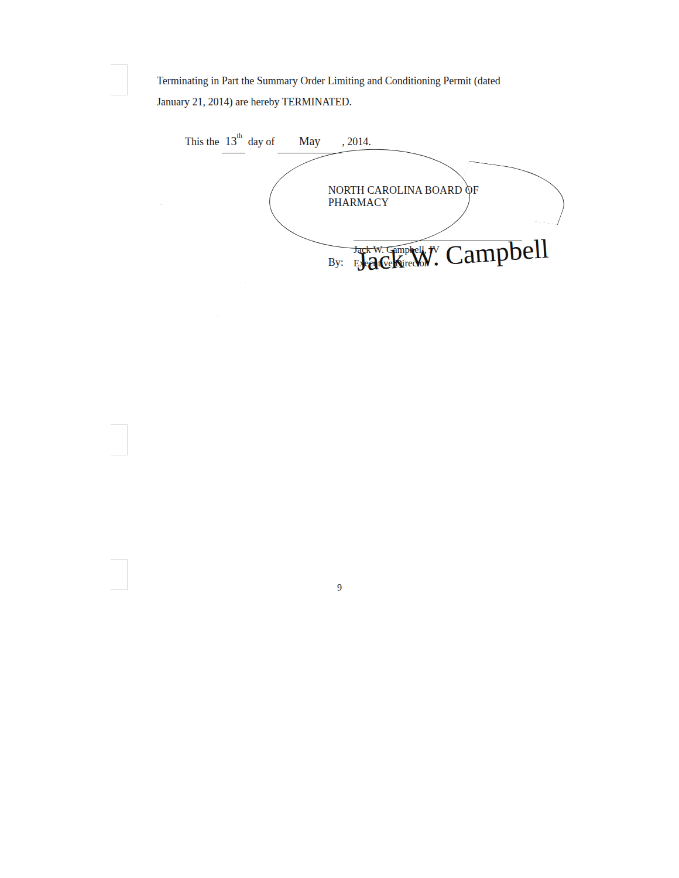Terminating in Part the Summary Order Limiting and Conditioning Permit (dated January 21, 2014) are hereby TERMINATED.
This the 13th day of May, 2014.
NORTH CAROLINA BOARD OF PHARMACY
By:
Jack W. Campbell
Jack W. Campbell, IV
Executive Director
· · · ·
9